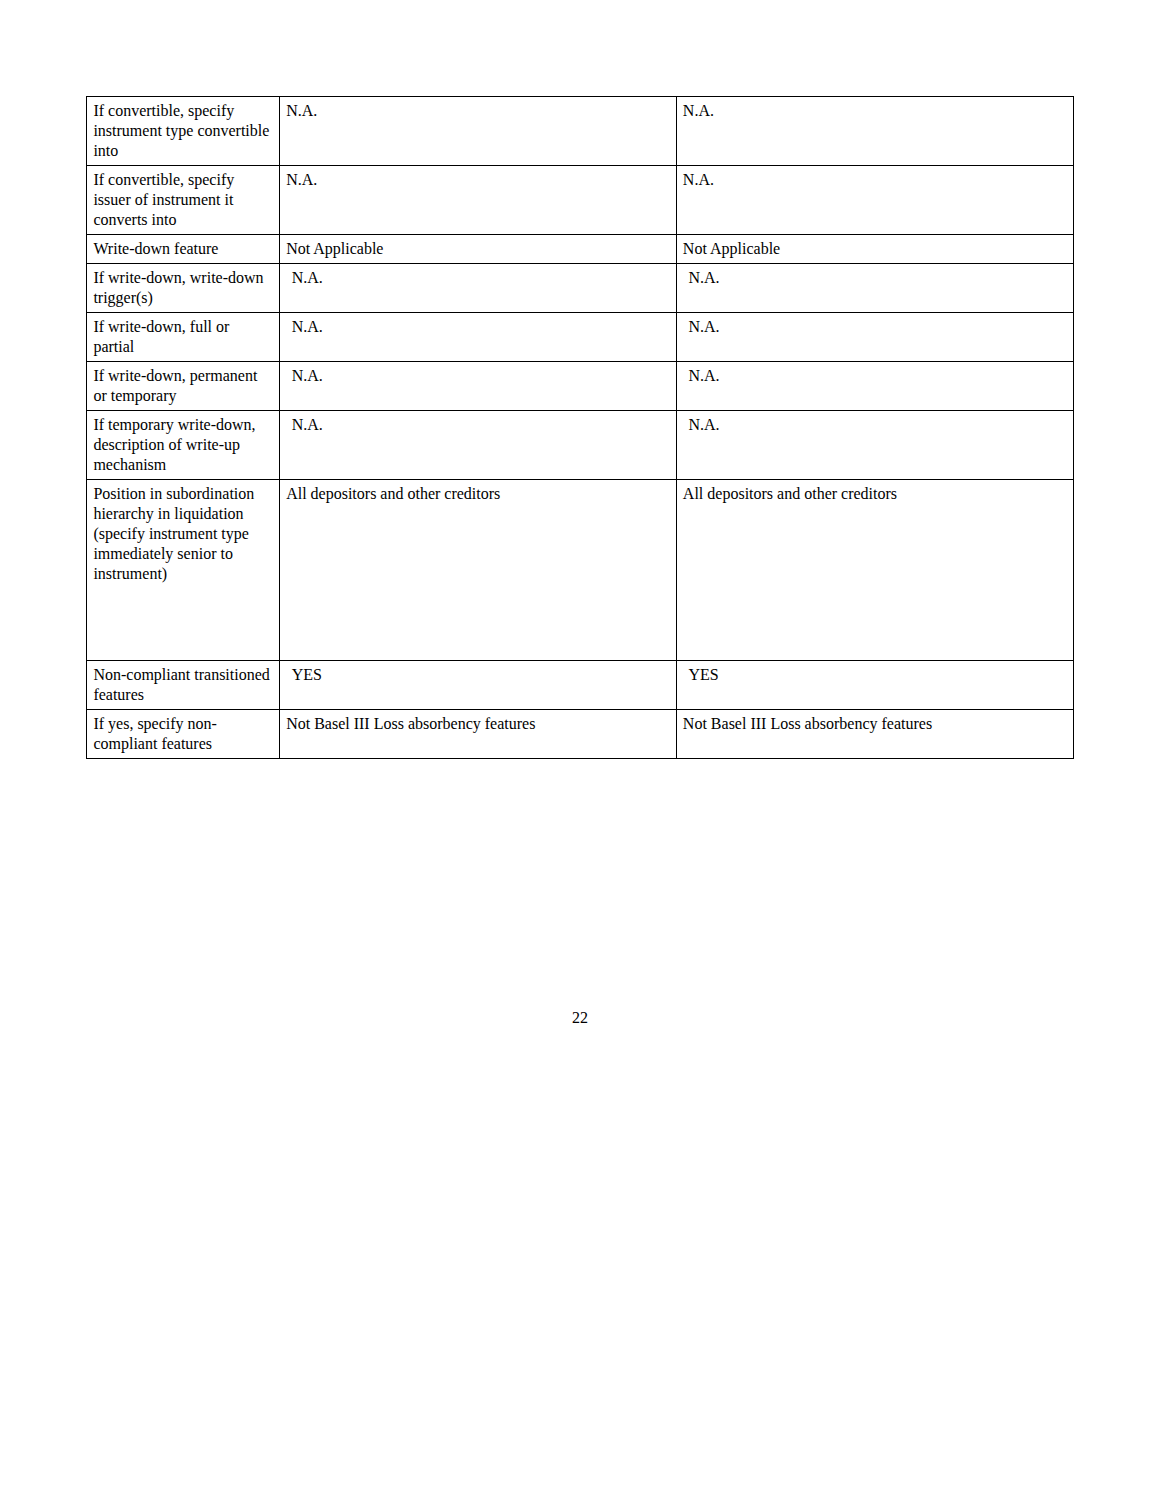| If convertible, specify instrument type convertible into | N.A. | N.A. |
| If convertible, specify issuer of instrument it converts into | N.A. | N.A. |
| Write-down feature | Not Applicable | Not Applicable |
| If write-down, write-down trigger(s) | N.A. | N.A. |
| If write-down, full or partial | N.A. | N.A. |
| If write-down, permanent or temporary | N.A. | N.A. |
| If temporary write-down, description of write-up mechanism | N.A. | N.A. |
| Position in subordination hierarchy in liquidation (specify instrument type immediately senior to instrument) | All depositors and other creditors | All depositors and other creditors |
| Non-compliant transitioned features | YES | YES |
| If yes, specify non-compliant features | Not Basel III Loss absorbency features | Not Basel III Loss absorbency features |
22